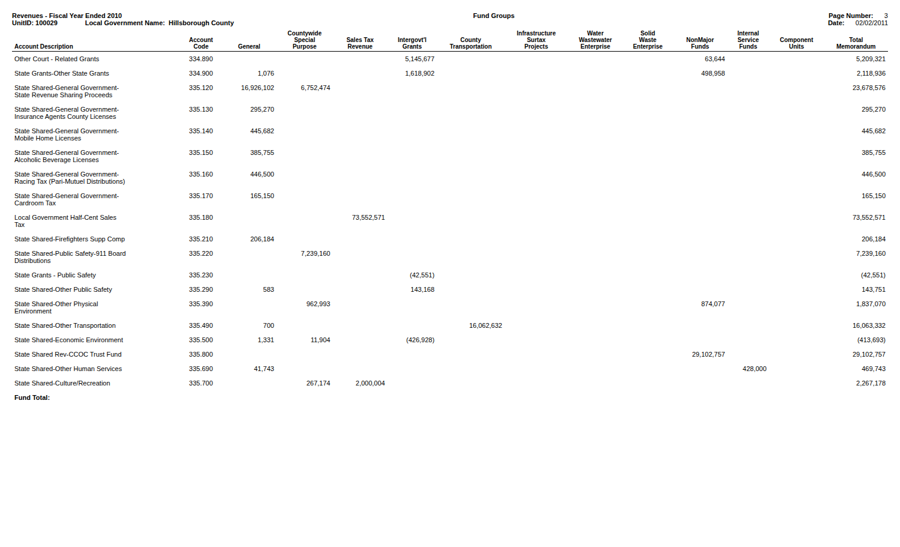| Revenues - Fiscal Year Ended 2010 | Fund Groups | Page Number: 3 |
| UnitID: 100029 Local Government Name: Hillsborough County | | Date: 02/02/2011 |
| Account Description | Account Code | General | Countywide Special Purpose | Sales Tax Revenue | Intergovt'l Grants | County Transportation | Infrastructure Surtax Projects | Water Wastewater Enterprise | Solid Waste Enterprise | NonMajor Funds | Internal Service Funds | Component Units | Total Memorandum |
| --- | --- | --- | --- | --- | --- | --- | --- | --- | --- | --- | --- | --- | --- |
| Other Court - Related Grants | 334.890 | | | | 5,145,677 | | | | | 63,644 | | | 5,209,321 |
| State Grants-Other State Grants | 334.900 | 1,076 | | | 1,618,902 | | | | | 498,958 | | | 2,118,936 |
| State Shared-General Government- State Revenue Sharing Proceeds | 335.120 | 16,926,102 | 6,752,474 | | | | | | | | | | 23,678,576 |
| State Shared-General Government- Insurance Agents County Licenses | 335.130 | 295,270 | | | | | | | | | | | 295,270 |
| State Shared-General Government- Mobile Home Licenses | 335.140 | 445,682 | | | | | | | | | | | 445,682 |
| State Shared-General Government- Alcoholic Beverage Licenses | 335.150 | 385,755 | | | | | | | | | | | 385,755 |
| State Shared-General Government- Racing Tax (Pari-Mutuel Distributions) | 335.160 | 446,500 | | | | | | | | | | | 446,500 |
| State Shared-General Government- Cardroom Tax | 335.170 | 165,150 | | | | | | | | | | | 165,150 |
| Local Government Half-Cent Sales Tax | 335.180 | | | 73,552,571 | | | | | | | | | 73,552,571 |
| State Shared-Firefighters Supp Comp | 335.210 | 206,184 | | | | | | | | | | | 206,184 |
| State Shared-Public Safety-911 Board Distributions | 335.220 | | 7,239,160 | | | | | | | | | | 7,239,160 |
| State Grants - Public Safety | 335.230 | | | | (42,551) | | | | | | | | (42,551) |
| State Shared-Other Public Safety | 335.290 | 583 | | | 143,168 | | | | | | | | 143,751 |
| State Shared-Other Physical Environment | 335.390 | | 962,993 | | | | | | | 874,077 | | | 1,837,070 |
| State Shared-Other Transportation | 335.490 | 700 | | | | 16,062,632 | | | | | | | 16,063,332 |
| State Shared-Economic Environment | 335.500 | 1,331 | 11,904 | | (426,928) | | | | | | | | (413,693) |
| State Shared Rev-CCOC Trust Fund | 335.800 | | | | | | | | | 29,102,757 | | | 29,102,757 |
| State Shared-Other Human Services | 335.690 | 41,743 | | | | | | | | | 428,000 | | 469,743 |
| State Shared-Culture/Recreation | 335.700 | | 267,174 | 2,000,004 | | | | | | | | | 2,267,178 |
| Fund Total: | | | | | | | | | | | | | |